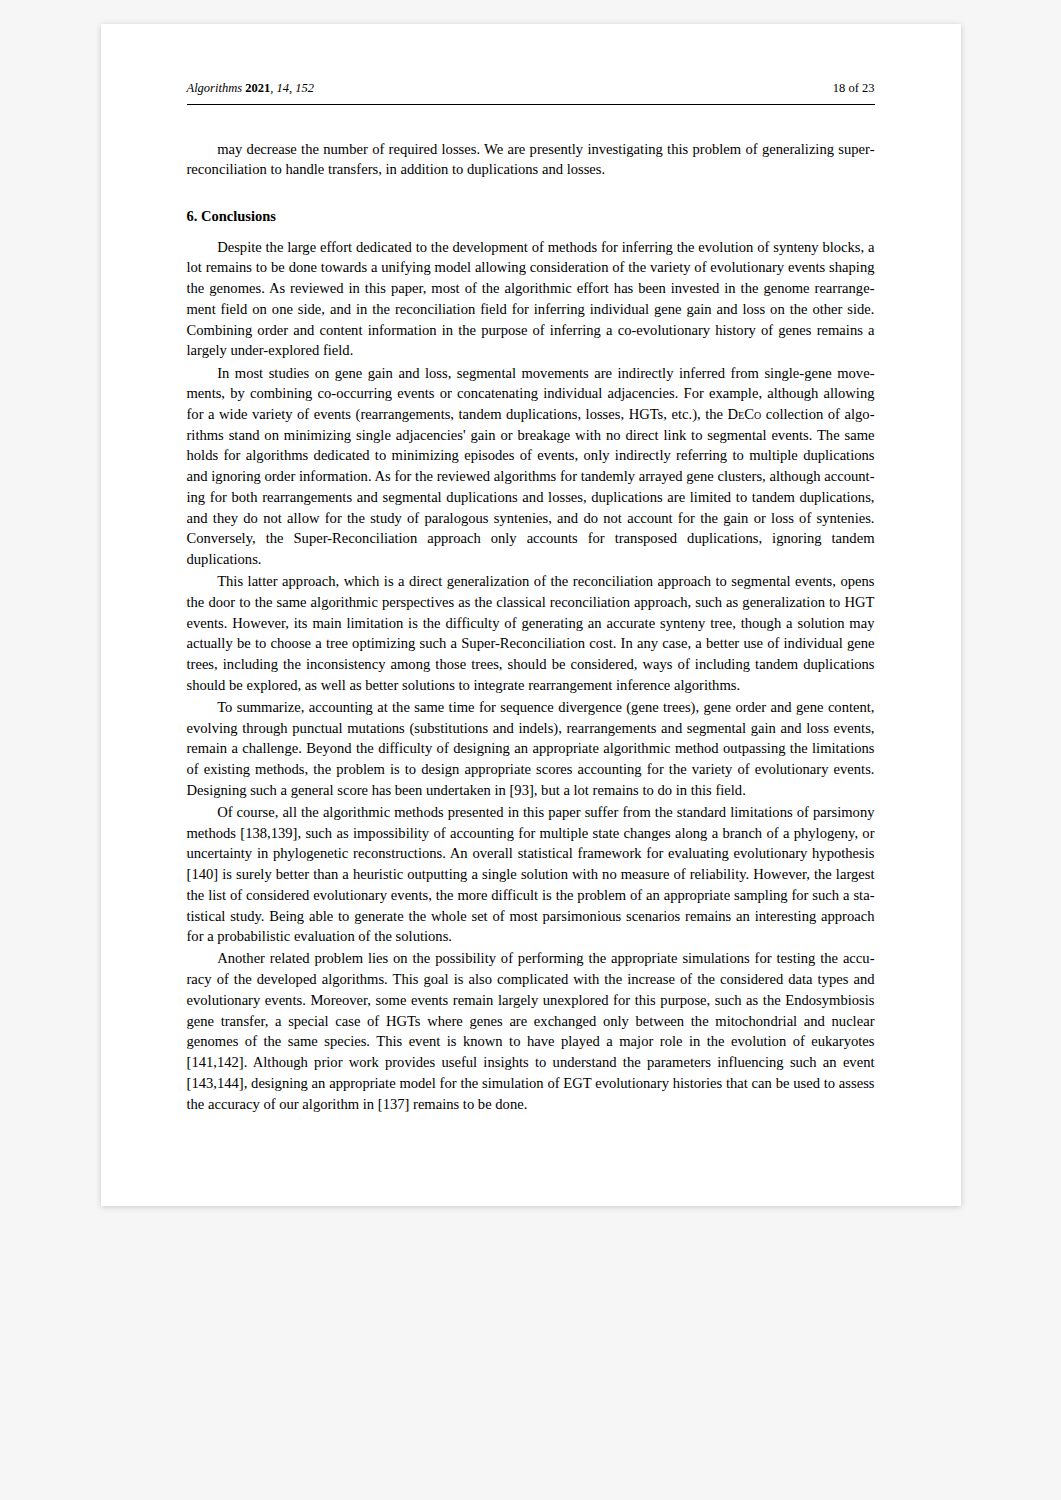Algorithms 2021, 14, 152
18 of 23
may decrease the number of required losses. We are presently investigating this problem of generalizing super-reconciliation to handle transfers, in addition to duplications and losses.
6. Conclusions
Despite the large effort dedicated to the development of methods for inferring the evolution of synteny blocks, a lot remains to be done towards a unifying model allowing consideration of the variety of evolutionary events shaping the genomes. As reviewed in this paper, most of the algorithmic effort has been invested in the genome rearrangement field on one side, and in the reconciliation field for inferring individual gene gain and loss on the other side. Combining order and content information in the purpose of inferring a co-evolutionary history of genes remains a largely under-explored field.
In most studies on gene gain and loss, segmental movements are indirectly inferred from single-gene movements, by combining co-occurring events or concatenating individual adjacencies. For example, although allowing for a wide variety of events (rearrangements, tandem duplications, losses, HGTs, etc.), the DeCo collection of algorithms stand on minimizing single adjacencies' gain or breakage with no direct link to segmental events. The same holds for algorithms dedicated to minimizing episodes of events, only indirectly referring to multiple duplications and ignoring order information. As for the reviewed algorithms for tandemly arrayed gene clusters, although accounting for both rearrangements and segmental duplications and losses, duplications are limited to tandem duplications, and they do not allow for the study of paralogous syntenies, and do not account for the gain or loss of syntenies. Conversely, the Super-Reconciliation approach only accounts for transposed duplications, ignoring tandem duplications.
This latter approach, which is a direct generalization of the reconciliation approach to segmental events, opens the door to the same algorithmic perspectives as the classical reconciliation approach, such as generalization to HGT events. However, its main limitation is the difficulty of generating an accurate synteny tree, though a solution may actually be to choose a tree optimizing such a Super-Reconciliation cost. In any case, a better use of individual gene trees, including the inconsistency among those trees, should be considered, ways of including tandem duplications should be explored, as well as better solutions to integrate rearrangement inference algorithms.
To summarize, accounting at the same time for sequence divergence (gene trees), gene order and gene content, evolving through punctual mutations (substitutions and indels), rearrangements and segmental gain and loss events, remain a challenge. Beyond the difficulty of designing an appropriate algorithmic method outpassing the limitations of existing methods, the problem is to design appropriate scores accounting for the variety of evolutionary events. Designing such a general score has been undertaken in [93], but a lot remains to do in this field.
Of course, all the algorithmic methods presented in this paper suffer from the standard limitations of parsimony methods [138,139], such as impossibility of accounting for multiple state changes along a branch of a phylogeny, or uncertainty in phylogenetic reconstructions. An overall statistical framework for evaluating evolutionary hypothesis [140] is surely better than a heuristic outputting a single solution with no measure of reliability. However, the largest the list of considered evolutionary events, the more difficult is the problem of an appropriate sampling for such a statistical study. Being able to generate the whole set of most parsimonious scenarios remains an interesting approach for a probabilistic evaluation of the solutions.
Another related problem lies on the possibility of performing the appropriate simulations for testing the accuracy of the developed algorithms. This goal is also complicated with the increase of the considered data types and evolutionary events. Moreover, some events remain largely unexplored for this purpose, such as the Endosymbiosis gene transfer, a special case of HGTs where genes are exchanged only between the mitochondrial and nuclear genomes of the same species. This event is known to have played a major role in the evolution of eukaryotes [141,142]. Although prior work provides useful insights to understand the parameters influencing such an event [143,144], designing an appropriate model for the simulation of EGT evolutionary histories that can be used to assess the accuracy of our algorithm in [137] remains to be done.